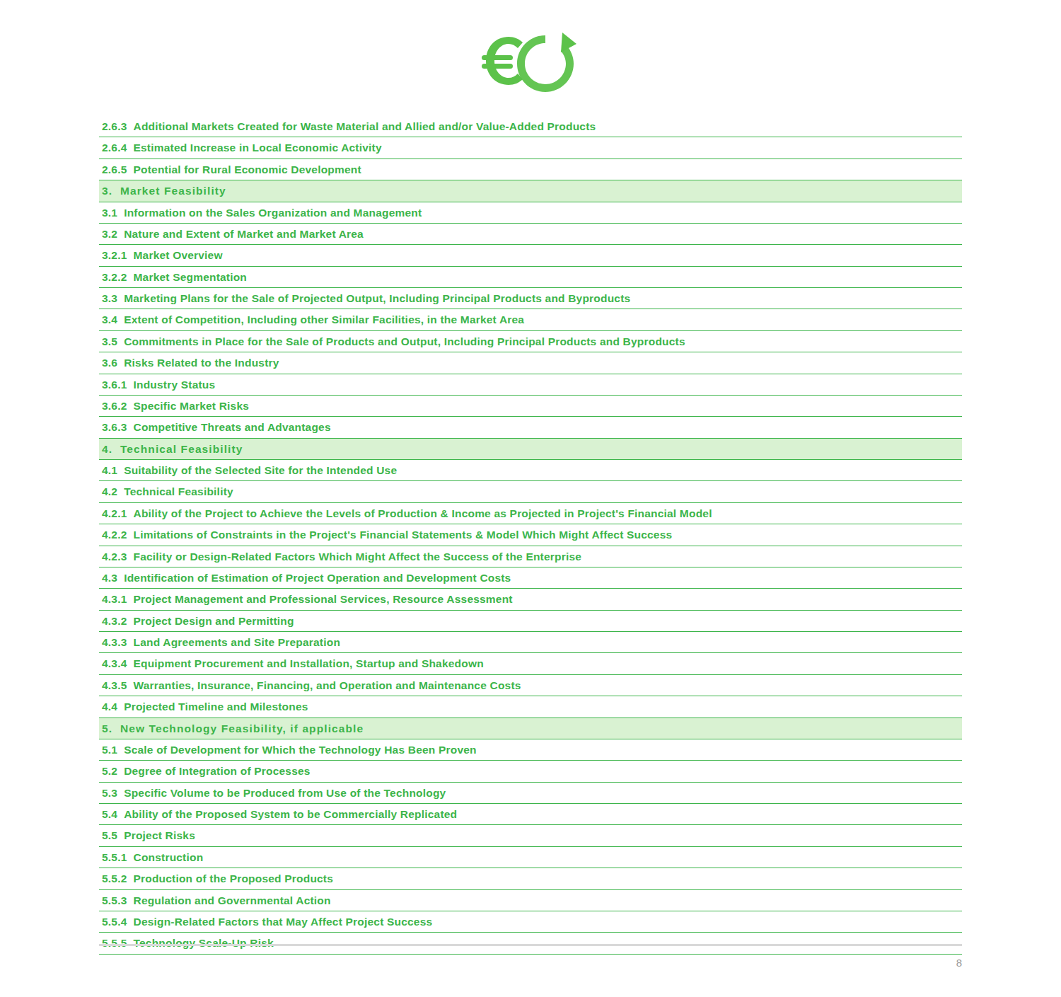| 2.6.3 Additional Markets Created for Waste Material and Allied and/or Value-Added Products |
| 2.6.4 Estimated Increase in Local Economic Activity |
| 2.6.5 Potential for Rural Economic Development |
| 3. Market Feasibility |
| 3.1 Information on the Sales Organization and Management |
| 3.2 Nature and Extent of Market and Market Area |
| 3.2.1 Market Overview |
| 3.2.2 Market Segmentation |
| 3.3 Marketing Plans for the Sale of Projected Output, Including Principal Products and Byproducts |
| 3.4 Extent of Competition, Including other Similar Facilities, in the Market Area |
| 3.5 Commitments in Place for the Sale of Products and Output, Including Principal Products and Byproducts |
| 3.6 Risks Related to the Industry |
| 3.6.1 Industry Status |
| 3.6.2 Specific Market Risks |
| 3.6.3 Competitive Threats and Advantages |
| 4. Technical Feasibility |
| 4.1 Suitability of the Selected Site for the Intended Use |
| 4.2 Technical Feasibility |
| 4.2.1 Ability of the Project to Achieve the Levels of Production & Income as Projected in Project's Financial Model |
| 4.2.2 Limitations of Constraints in the Project's Financial Statements & Model Which Might Affect Success |
| 4.2.3 Facility or Design-Related Factors Which Might Affect the Success of the Enterprise |
| 4.3 Identification of Estimation of Project Operation and Development Costs |
| 4.3.1 Project Management and Professional Services, Resource Assessment |
| 4.3.2 Project Design and Permitting |
| 4.3.3 Land Agreements and Site Preparation |
| 4.3.4 Equipment Procurement and Installation, Startup and Shakedown |
| 4.3.5 Warranties, Insurance, Financing, and Operation and Maintenance Costs |
| 4.4 Projected Timeline and Milestones |
| 5. New Technology Feasibility, if applicable |
| 5.1 Scale of Development for Which the Technology Has Been Proven |
| 5.2 Degree of Integration of Processes |
| 5.3 Specific Volume to be Produced from Use of the Technology |
| 5.4 Ability of the Proposed System to be Commercially Replicated |
| 5.5 Project Risks |
| 5.5.1 Construction |
| 5.5.2 Production of the Proposed Products |
| 5.5.3 Regulation and Governmental Action |
| 5.5.4 Design-Related Factors that May Affect Project Success |
| 5.5.5 Technology Scale-Up Risk |
8